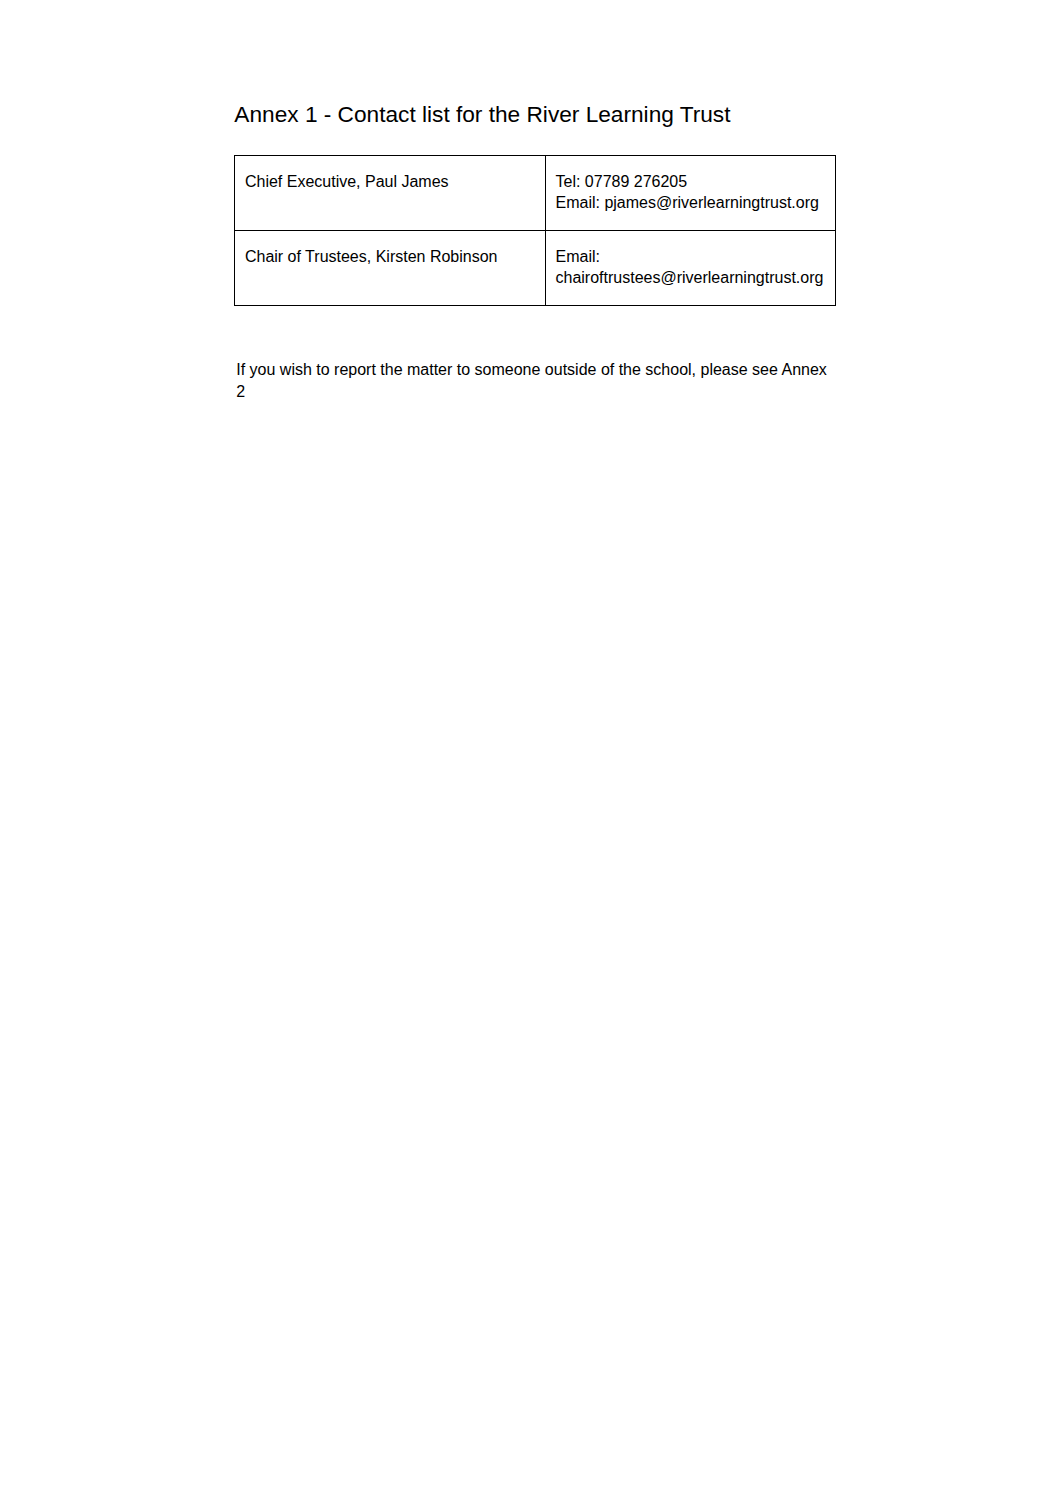Annex 1 - Contact list for the River Learning Trust
| Chief Executive, Paul James | Tel: 07789 276205 Email: pjames@riverlearningtrust.org |
| Chair of Trustees, Kirsten Robinson | Email: chairoftrustees@riverlearningtrust.org |
If you wish to report the matter to someone outside of the school, please see Annex 2